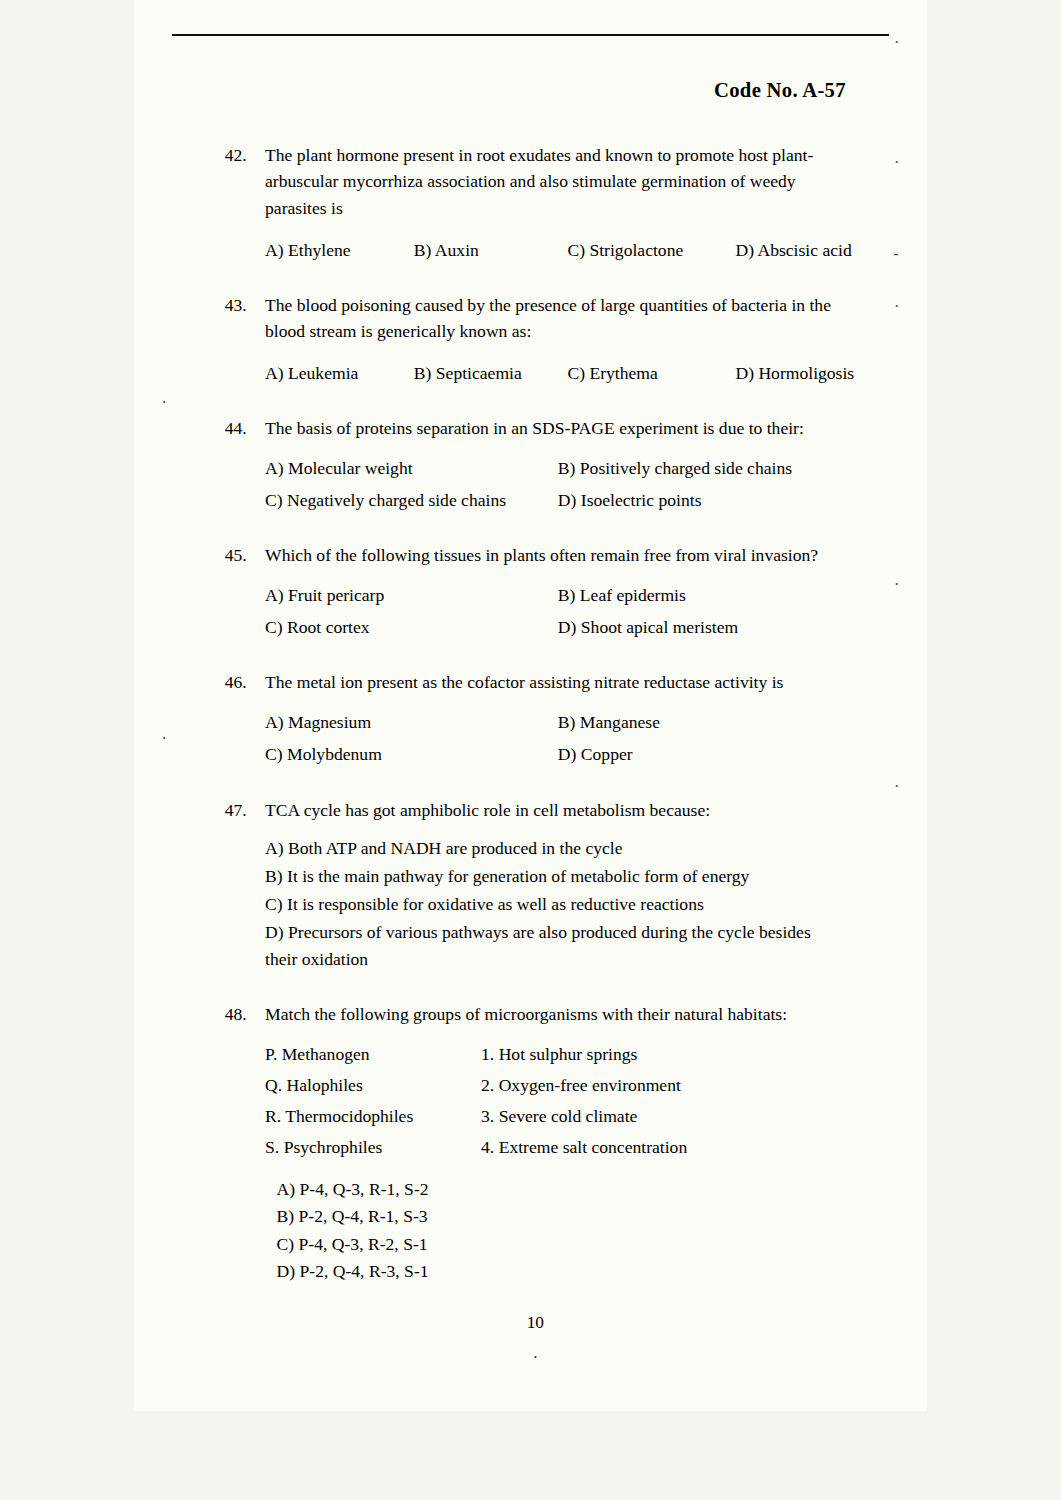.
.
-
.
.
.
.
.
Code No. A-57
42. The plant hormone present in root exudates and known to promote host plant-arbuscular mycorrhiza association and also stimulate germination of weedy parasites is
A) Ethylene B) Auxin C) Strigolactone D) Abscisic acid
43. The blood poisoning caused by the presence of large quantities of bacteria in the blood stream is generically known as:
A) Leukemia B) Septicaemia C) Erythema D) Hormoligosis
44. The basis of proteins separation in an SDS-PAGE experiment is due to their:
A) Molecular weight B) Positively charged side chains C) Negatively charged side chains D) Isoelectric points
45. Which of the following tissues in plants often remain free from viral invasion?
A) Fruit pericarp B) Leaf epidermis C) Root cortex D) Shoot apical meristem
46. The metal ion present as the cofactor assisting nitrate reductase activity is
A) Magnesium B) Manganese C) Molybdenum D) Copper
47. TCA cycle has got amphibolic role in cell metabolism because:
A) Both ATP and NADH are produced in the cycle B) It is the main pathway for generation of metabolic form of energy C) It is responsible for oxidative as well as reductive reactions D) Precursors of various pathways are also produced during the cycle besides their oxidation
48. Match the following groups of microorganisms with their natural habitats:
P. Methanogen 1. Hot sulphur springs Q. Halophiles 2. Oxygen-free environment R. Thermocidophiles 3. Severe cold climate S. Psychrophiles 4. Extreme salt concentration
A) P-4, Q-3, R-1, S-2 B) P-2, Q-4, R-1, S-3 C) P-4, Q-3, R-2, S-1 D) P-2, Q-4, R-3, S-1
10
.